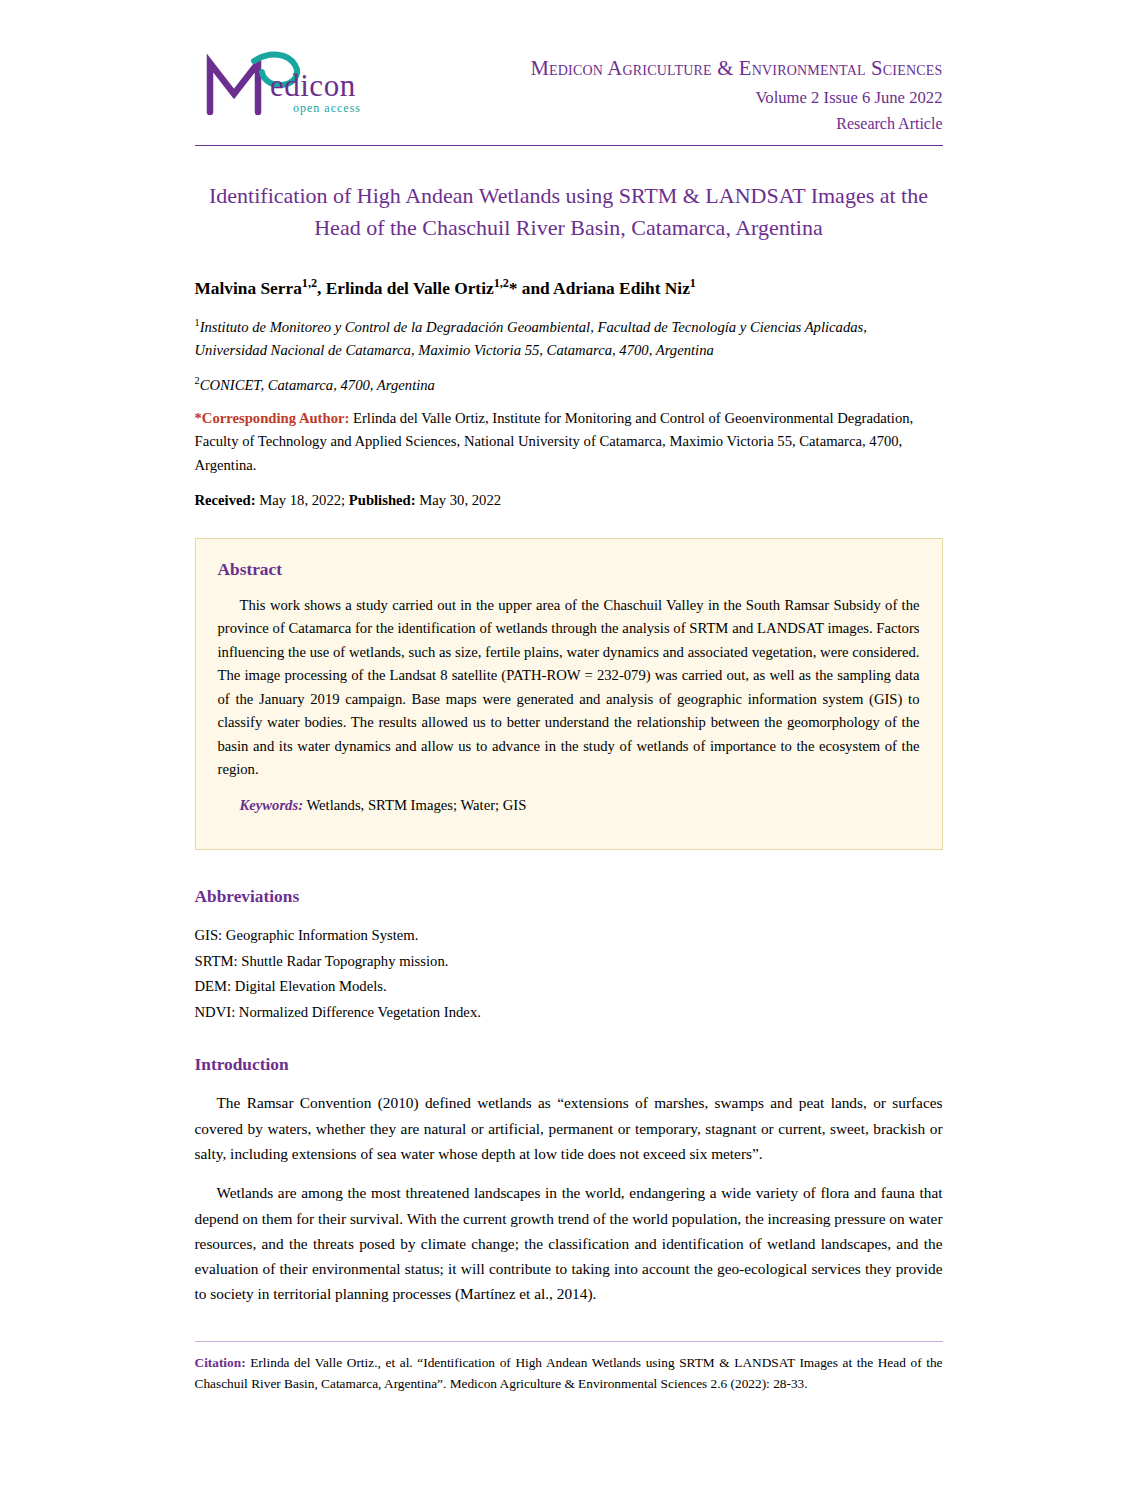Medicon Open Access edicon open access
Medicon Agriculture & Environmental Sciences
Volume 2 Issue 6 June 2022
Research Article
Identification of High Andean Wetlands using SRTM & LANDSAT Images at the Head of the Chaschuil River Basin, Catamarca, Argentina
Malvina Serra1,2, Erlinda del Valle Ortiz1,2* and Adriana Ediht Niz1
1Instituto de Monitoreo y Control de la Degradación Geoambiental, Facultad de Tecnología y Ciencias Aplicadas, Universidad Nacional de Catamarca, Maximio Victoria 55, Catamarca, 4700, Argentina
2CONICET, Catamarca, 4700, Argentina
*Corresponding Author: Erlinda del Valle Ortiz, Institute for Monitoring and Control of Geoenvironmental Degradation, Faculty of Technology and Applied Sciences, National University of Catamarca, Maximio Victoria 55, Catamarca, 4700, Argentina.
Received: May 18, 2022; Published: May 30, 2022
Abstract
This work shows a study carried out in the upper area of the Chaschuil Valley in the South Ramsar Subsidy of the province of Catamarca for the identification of wetlands through the analysis of SRTM and LANDSAT images. Factors influencing the use of wetlands, such as size, fertile plains, water dynamics and associated vegetation, were considered. The image processing of the Landsat 8 satellite (PATH-ROW = 232-079) was carried out, as well as the sampling data of the January 2019 campaign. Base maps were generated and analysis of geographic information system (GIS) to classify water bodies. The results allowed us to better understand the relationship between the geomorphology of the basin and its water dynamics and allow us to advance in the study of wetlands of importance to the ecosystem of the region.
Keywords: Wetlands, SRTM Images; Water; GIS
Abbreviations
GIS: Geographic Information System.
SRTM: Shuttle Radar Topography mission.
DEM: Digital Elevation Models.
NDVI: Normalized Difference Vegetation Index.
Introduction
The Ramsar Convention (2010) defined wetlands as “extensions of marshes, swamps and peat lands, or surfaces covered by waters, whether they are natural or artificial, permanent or temporary, stagnant or current, sweet, brackish or salty, including extensions of sea water whose depth at low tide does not exceed six meters”.
Wetlands are among the most threatened landscapes in the world, endangering a wide variety of flora and fauna that depend on them for their survival. With the current growth trend of the world population, the increasing pressure on water resources, and the threats posed by climate change; the classification and identification of wetland landscapes, and the evaluation of their environmental status; it will contribute to taking into account the geo-ecological services they provide to society in territorial planning processes (Martínez et al., 2014).
Citation: Erlinda del Valle Ortiz., et al. “Identification of High Andean Wetlands using SRTM & LANDSAT Images at the Head of the Chaschuil River Basin, Catamarca, Argentina”. Medicon Agriculture & Environmental Sciences 2.6 (2022): 28-33.